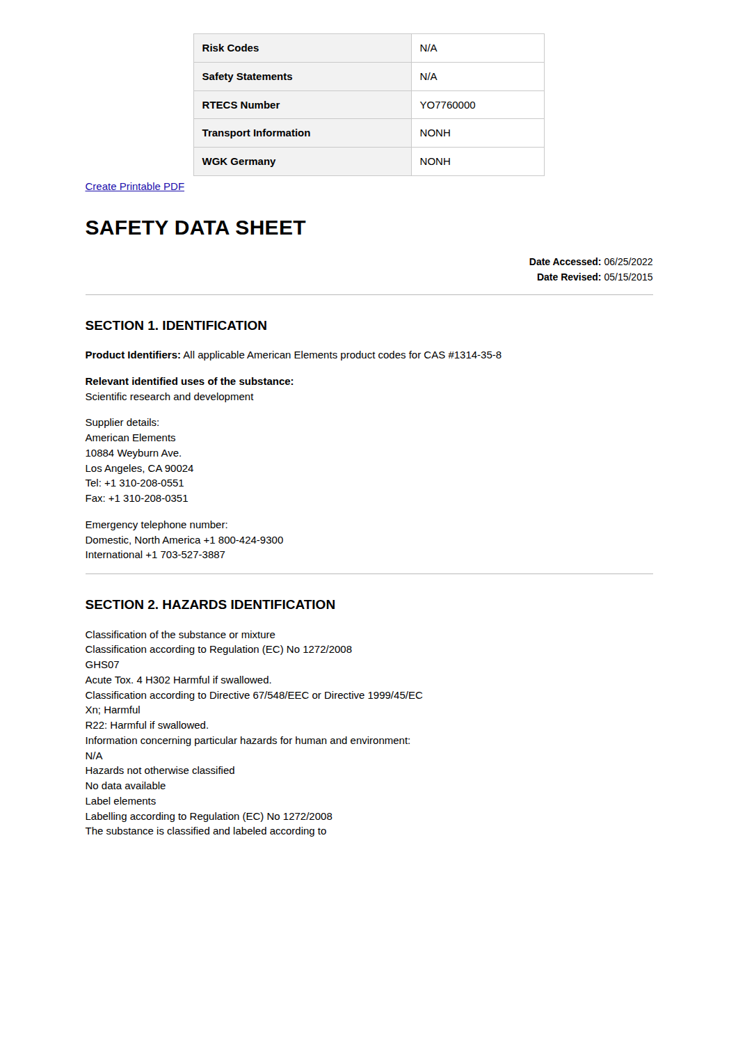| Risk Codes | N/A |
| Safety Statements | N/A |
| RTECS Number | YO7760000 |
| Transport Information | NONH |
| WGK Germany | NONH |
Create Printable PDF
SAFETY DATA SHEET
Date Accessed: 06/25/2022
Date Revised: 05/15/2015
SECTION 1. IDENTIFICATION
Product Identifiers: All applicable American Elements product codes for CAS #1314-35-8
Relevant identified uses of the substance:
Scientific research and development
Supplier details:
American Elements
10884 Weyburn Ave.
Los Angeles, CA 90024
Tel: +1 310-208-0551
Fax: +1 310-208-0351
Emergency telephone number:
Domestic, North America +1 800-424-9300
International +1 703-527-3887
SECTION 2. HAZARDS IDENTIFICATION
Classification of the substance or mixture
Classification according to Regulation (EC) No 1272/2008
GHS07
Acute Tox. 4 H302 Harmful if swallowed.
Classification according to Directive 67/548/EEC or Directive 1999/45/EC
Xn; Harmful
R22: Harmful if swallowed.
Information concerning particular hazards for human and environment:
N/A
Hazards not otherwise classified
No data available
Label elements
Labelling according to Regulation (EC) No 1272/2008
The substance is classified and labeled according to